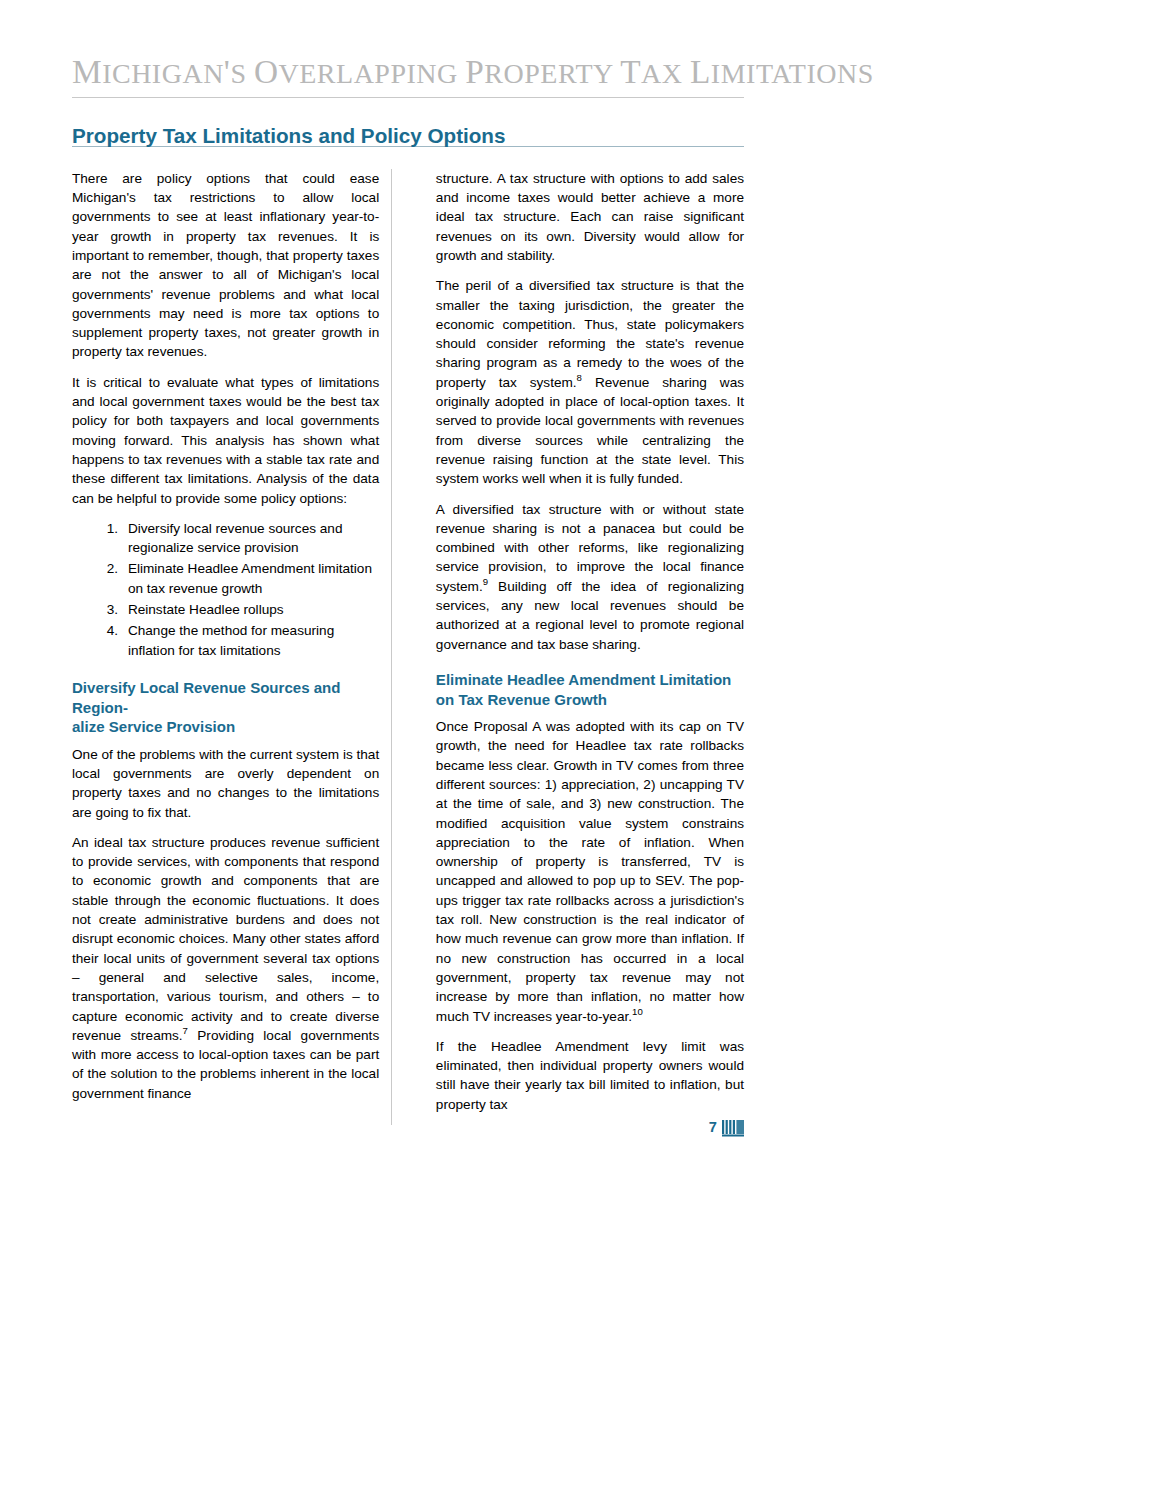MICHIGAN'S OVERLAPPING PROPERTY TAX LIMITATIONS
Property Tax Limitations and Policy Options
There are policy options that could ease Michigan's tax restrictions to allow local governments to see at least inflationary year-to-year growth in property tax revenues. It is important to remember, though, that property taxes are not the answer to all of Michigan's local governments' revenue problems and what local governments may need is more tax options to supplement property taxes, not greater growth in property tax revenues.
It is critical to evaluate what types of limitations and local government taxes would be the best tax policy for both taxpayers and local governments moving forward. This analysis has shown what happens to tax revenues with a stable tax rate and these different tax limitations. Analysis of the data can be helpful to provide some policy options:
Diversify local revenue sources and regionalize service provision
Eliminate Headlee Amendment limitation on tax revenue growth
Reinstate Headlee rollups
Change the method for measuring inflation for tax limitations
Diversify Local Revenue Sources and Region-
alize Service Provision
One of the problems with the current system is that local governments are overly dependent on property taxes and no changes to the limitations are going to fix that.
An ideal tax structure produces revenue sufficient to provide services, with components that respond to economic growth and components that are stable through the economic fluctuations. It does not create administrative burdens and does not disrupt economic choices. Many other states afford their local units of government several tax options – general and selective sales, income, transportation, various tourism, and others – to capture economic activity and to create diverse revenue streams.7 Providing local governments with more access to local-option taxes can be part of the solution to the problems inherent in the local government finance
structure. A tax structure with options to add sales and income taxes would better achieve a more ideal tax structure. Each can raise significant revenues on its own. Diversity would allow for growth and stability.
The peril of a diversified tax structure is that the smaller the taxing jurisdiction, the greater the economic competition. Thus, state policymakers should consider reforming the state's revenue sharing program as a remedy to the woes of the property tax system.8 Revenue sharing was originally adopted in place of local-option taxes. It served to provide local governments with revenues from diverse sources while centralizing the revenue raising function at the state level. This system works well when it is fully funded.
A diversified tax structure with or without state revenue sharing is not a panacea but could be combined with other reforms, like regionalizing service provision, to improve the local finance system.9 Building off the idea of regionalizing services, any new local revenues should be authorized at a regional level to promote regional governance and tax base sharing.
Eliminate Headlee Amendment Limitation on Tax Revenue Growth
Once Proposal A was adopted with its cap on TV growth, the need for Headlee tax rate rollbacks became less clear. Growth in TV comes from three different sources: 1) appreciation, 2) uncapping TV at the time of sale, and 3) new construction. The modified acquisition value system constrains appreciation to the rate of inflation. When ownership of property is transferred, TV is uncapped and allowed to pop up to SEV. The pop-ups trigger tax rate rollbacks across a jurisdiction's tax roll. New construction is the real indicator of how much revenue can grow more than inflation. If no new construction has occurred in a local government, property tax revenue may not increase by more than inflation, no matter how much TV increases year-to-year.10
If the Headlee Amendment levy limit was eliminated, then individual property owners would still have their yearly tax bill limited to inflation, but property tax
7